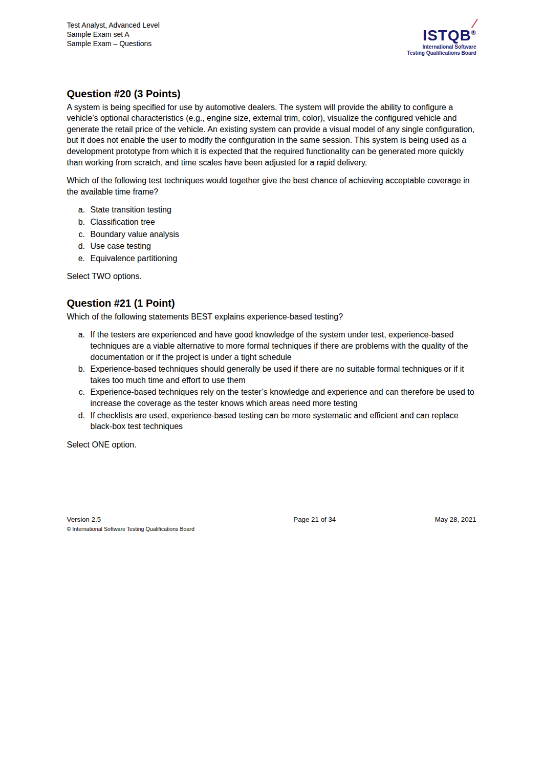Test Analyst, Advanced Level
Sample Exam set A
Sample Exam – Questions
⁄
ISTQB®
International Software
Testing Qualifications Board
Question #20 (3 Points)
A system is being specified for use by automotive dealers. The system will provide the ability to configure a vehicle’s optional characteristics (e.g., engine size, external trim, color), visualize the configured vehicle and generate the retail price of the vehicle. An existing system can provide a visual model of any single configuration, but it does not enable the user to modify the configuration in the same session. This system is being used as a development prototype from which it is expected that the required functionality can be generated more quickly than working from scratch, and time scales have been adjusted for a rapid delivery.
Which of the following test techniques would together give the best chance of achieving acceptable coverage in the available time frame?
State transition testing
Classification tree
Boundary value analysis
Use case testing
Equivalence partitioning
Select TWO options.
Question #21 (1 Point)
Which of the following statements BEST explains experience-based testing?
If the testers are experienced and have good knowledge of the system under test, experience-based techniques are a viable alternative to more formal techniques if there are problems with the quality of the documentation or if the project is under a tight schedule
Experience-based techniques should generally be used if there are no suitable formal techniques or if it takes too much time and effort to use them
Experience-based techniques rely on the tester’s knowledge and experience and can therefore be used to increase the coverage as the tester knows which areas need more testing
If checklists are used, experience-based testing can be more systematic and efficient and can replace black-box test techniques
Select ONE option.
Version 2.5
© International Software Testing Qualifications Board
Page 21 of 34
May 28, 2021